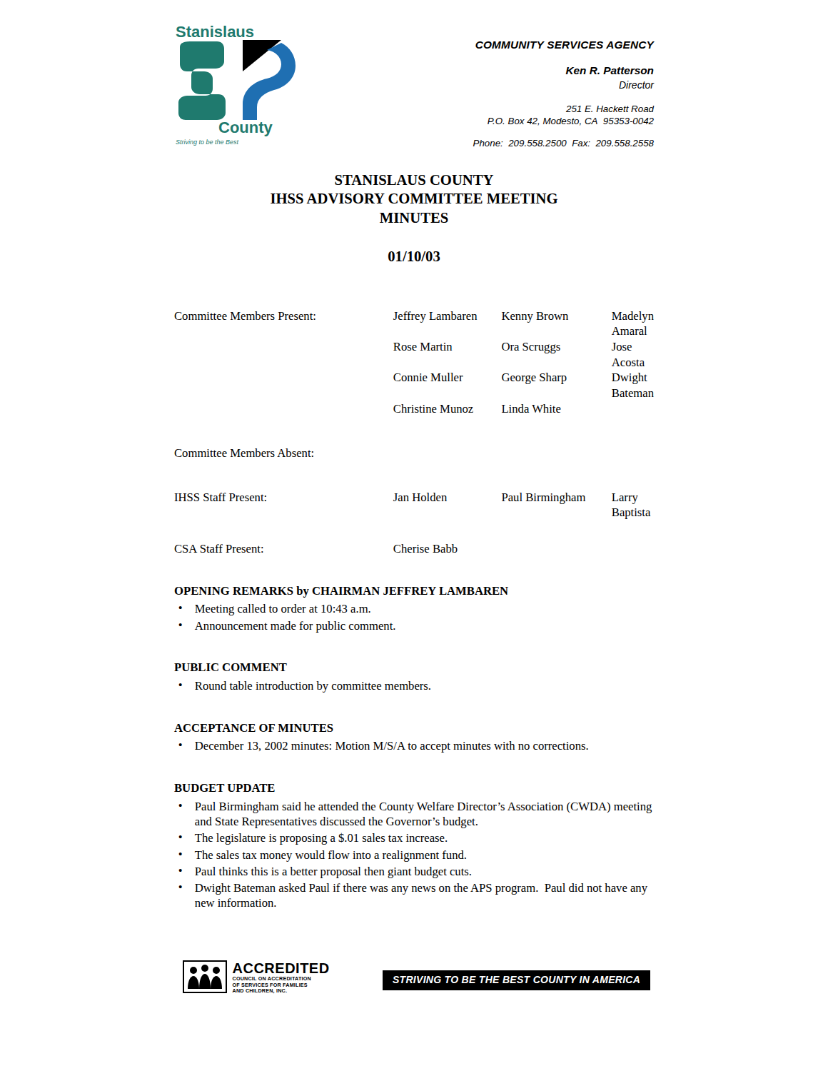Stanislaus County Striving to be the Best
COMMUNITY SERVICES AGENCY
Ken R. Patterson
Director
251 E. Hackett Road
P.O. Box 42, Modesto, CA 95353-0042
Phone: 209.558.2500 Fax: 209.558.2558
STANISLAUS COUNTY
IHSS ADVISORY COMMITTEE MEETING
MINUTES
01/10/03
| Committee Members Present: | Jeffrey Lambaren | Kenny Brown | Madelyn Amaral |
| | Rose Martin | Ora Scruggs | Jose Acosta |
| | Connie Muller | George Sharp | Dwight Bateman |
| | Christine Munoz | Linda White | |
| Committee Members Absent: | | | |
| IHSS Staff Present: | Jan Holden | Paul Birmingham | Larry Baptista |
| CSA Staff Present: | Cherise Babb | | |
OPENING REMARKS by CHAIRMAN JEFFREY LAMBAREN
Meeting called to order at 10:43 a.m.
Announcement made for public comment.
PUBLIC COMMENT
Round table introduction by committee members.
ACCEPTANCE OF MINUTES
December 13, 2002 minutes: Motion M/S/A to accept minutes with no corrections.
BUDGET UPDATE
Paul Birmingham said he attended the County Welfare Director’s Association (CWDA) meeting and State Representatives discussed the Governor’s budget.
The legislature is proposing a $.01 sales tax increase.
The sales tax money would flow into a realignment fund.
Paul thinks this is a better proposal then giant budget cuts.
Dwight Bateman asked Paul if there was any news on the APS program. Paul did not have any new information.
ACCREDITED COUNCIL ON ACCREDITATION
OF SERVICES FOR FAMILIES
AND CHILDREN, INC.
STRIVING TO BE THE BEST COUNTY IN AMERICA